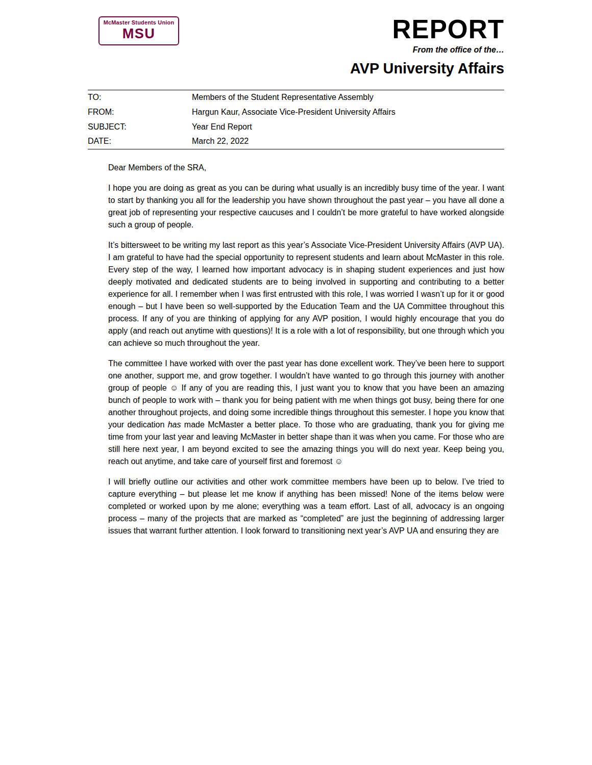McMaster Students Union MSU
REPORT
From the office of the…
AVP University Affairs
| TO: | Members of the Student Representative Assembly |
| FROM: | Hargun Kaur, Associate Vice-President University Affairs |
| SUBJECT: | Year End Report |
| DATE: | March 22, 2022 |
Dear Members of the SRA,
I hope you are doing as great as you can be during what usually is an incredibly busy time of the year. I want to start by thanking you all for the leadership you have shown throughout the past year – you have all done a great job of representing your respective caucuses and I couldn’t be more grateful to have worked alongside such a group of people.
It’s bittersweet to be writing my last report as this year’s Associate Vice-President University Affairs (AVP UA). I am grateful to have had the special opportunity to represent students and learn about McMaster in this role. Every step of the way, I learned how important advocacy is in shaping student experiences and just how deeply motivated and dedicated students are to being involved in supporting and contributing to a better experience for all. I remember when I was first entrusted with this role, I was worried I wasn’t up for it or good enough – but I have been so well-supported by the Education Team and the UA Committee throughout this process. If any of you are thinking of applying for any AVP position, I would highly encourage that you do apply (and reach out anytime with questions)! It is a role with a lot of responsibility, but one through which you can achieve so much throughout the year.
The committee I have worked with over the past year has done excellent work. They’ve been here to support one another, support me, and grow together. I wouldn’t have wanted to go through this journey with another group of people ☺ If any of you are reading this, I just want you to know that you have been an amazing bunch of people to work with – thank you for being patient with me when things got busy, being there for one another throughout projects, and doing some incredible things throughout this semester. I hope you know that your dedication has made McMaster a better place. To those who are graduating, thank you for giving me time from your last year and leaving McMaster in better shape than it was when you came. For those who are still here next year, I am beyond excited to see the amazing things you will do next year. Keep being you, reach out anytime, and take care of yourself first and foremost ☺
I will briefly outline our activities and other work committee members have been up to below. I’ve tried to capture everything – but please let me know if anything has been missed! None of the items below were completed or worked upon by me alone; everything was a team effort. Last of all, advocacy is an ongoing process – many of the projects that are marked as “completed” are just the beginning of addressing larger issues that warrant further attention. I look forward to transitioning next year’s AVP UA and ensuring they are